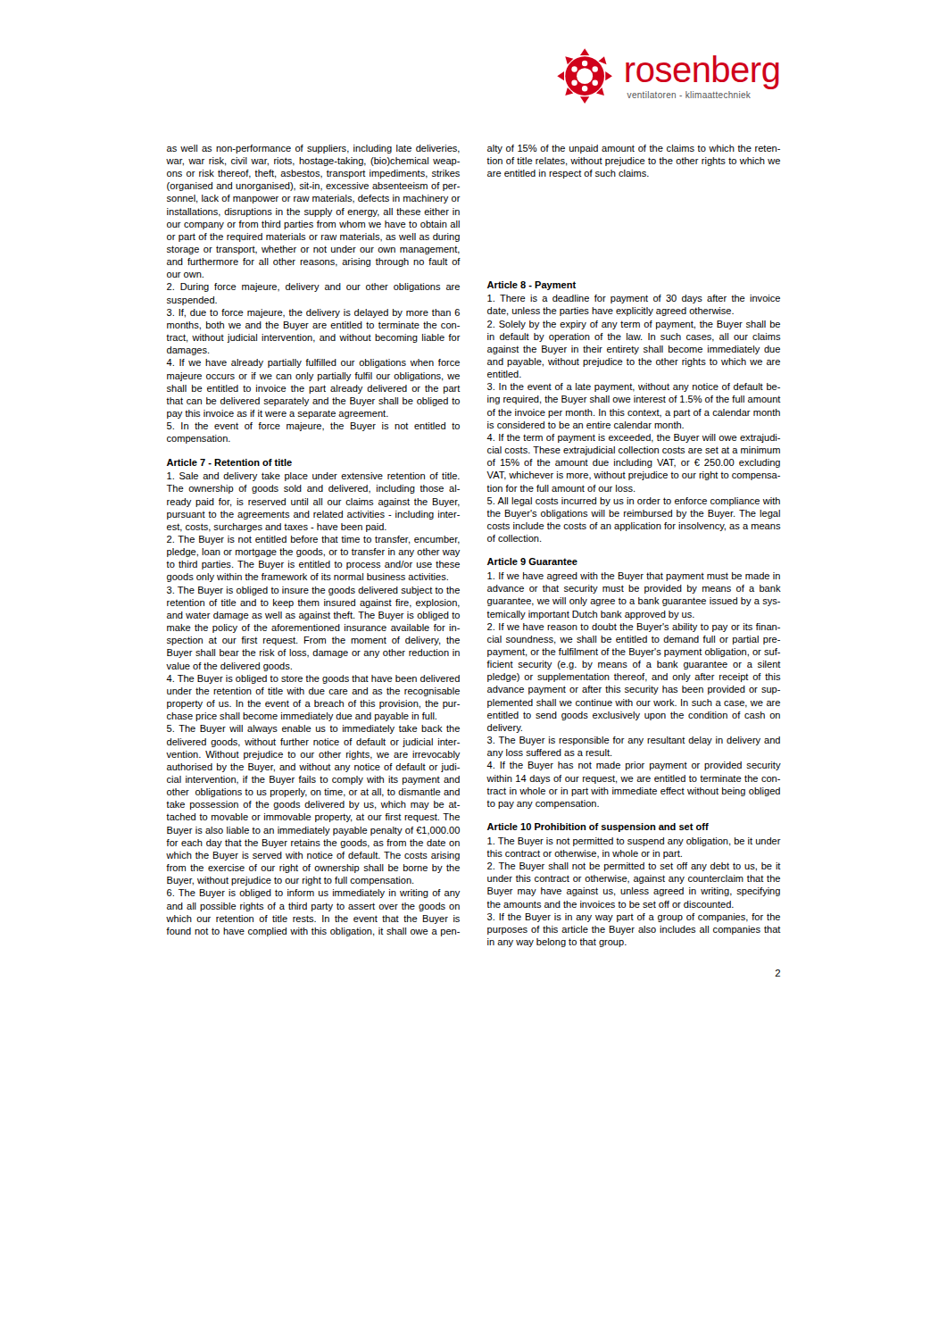rosenberg
ventilatoren - klimaattechniek
as well as non-performance of suppliers, including late deliveries, war, war risk, civil war, riots, hostage-taking, (bio)chemical weapons or risk thereof, theft, asbestos, transport impediments, strikes (organised and unorganised), sit-in, excessive absenteeism of personnel, lack of manpower or raw materials, defects in machinery or installations, disruptions in the supply of energy, all these either in our company or from third parties from whom we have to obtain all or part of the required materials or raw materials, as well as during storage or transport, whether or not under our own management, and furthermore for all other reasons, arising through no fault of our own.
2. During force majeure, delivery and our other obligations are suspended.
3. If, due to force majeure, the delivery is delayed by more than 6 months, both we and the Buyer are entitled to terminate the contract, without judicial intervention, and without becoming liable for damages.
4. If we have already partially fulfilled our obligations when force majeure occurs or if we can only partially fulfil our obligations, we shall be entitled to invoice the part already delivered or the part that can be delivered separately and the Buyer shall be obliged to pay this invoice as if it were a separate agreement.
5. In the event of force majeure, the Buyer is not entitled to compensation.
Article 7 - Retention of title
1. Sale and delivery take place under extensive retention of title. The ownership of goods sold and delivered, including those already paid for, is reserved until all our claims against the Buyer, pursuant to the agreements and related activities - including interest, costs, surcharges and taxes - have been paid.
2. The Buyer is not entitled before that time to transfer, encumber, pledge, loan or mortgage the goods, or to transfer in any other way to third parties. The Buyer is entitled to process and/or use these goods only within the framework of its normal business activities.
3. The Buyer is obliged to insure the goods delivered subject to the retention of title and to keep them insured against fire, explosion, and water damage as well as against theft. The Buyer is obliged to make the policy of the aforementioned insurance available for inspection at our first request. From the moment of delivery, the Buyer shall bear the risk of loss, damage or any other reduction in value of the delivered goods.
4. The Buyer is obliged to store the goods that have been delivered under the retention of title with due care and as the recognisable property of us. In the event of a breach of this provision, the purchase price shall become immediately due and payable in full.
5. The Buyer will always enable us to immediately take back the delivered goods, without further notice of default or judicial intervention. Without prejudice to our other rights, we are irrevocably authorised by the Buyer, and without any notice of default or judicial intervention, if the Buyer fails to comply with its payment and other obligations to us properly, on time, or at all, to dismantle and take possession of the goods delivered by us, which may be attached to movable or immovable property, at our first request. The Buyer is also liable to an immediately payable penalty of €1,000.00 for each day that the Buyer retains the goods, as from the date on which the Buyer is served with notice of default. The costs arising from the exercise of our right of ownership shall be borne by the Buyer, without prejudice to our right to full compensation.
6. The Buyer is obliged to inform us immediately in writing of any and all possible rights of a third party to assert over the goods on which our retention of title rests. In the event that the Buyer is found not to have complied with this obligation, it shall owe a penalty of 15% of the unpaid amount of the claims to which the retention of title relates, without prejudice to the other rights to which we are entitled in respect of such claims.
Article 8 - Payment
1. There is a deadline for payment of 30 days after the invoice date, unless the parties have explicitly agreed otherwise.
2. Solely by the expiry of any term of payment, the Buyer shall be in default by operation of the law. In such cases, all our claims against the Buyer in their entirety shall become immediately due and payable, without prejudice to the other rights to which we are entitled.
3. In the event of a late payment, without any notice of default being required, the Buyer shall owe interest of 1.5% of the full amount of the invoice per month. In this context, a part of a calendar month is considered to be an entire calendar month.
4. If the term of payment is exceeded, the Buyer will owe extrajudicial costs. These extrajudicial collection costs are set at a minimum of 15% of the amount due including VAT, or € 250.00 excluding VAT, whichever is more, without prejudice to our right to compensation for the full amount of our loss.
5. All legal costs incurred by us in order to enforce compliance with the Buyer's obligations will be reimbursed by the Buyer. The legal costs include the costs of an application for insolvency, as a means of collection.
Article 9 Guarantee
1. If we have agreed with the Buyer that payment must be made in advance or that security must be provided by means of a bank guarantee, we will only agree to a bank guarantee issued by a systemically important Dutch bank approved by us.
2. If we have reason to doubt the Buyer's ability to pay or its financial soundness, we shall be entitled to demand full or partial prepayment, or the fulfilment of the Buyer's payment obligation, or sufficient security (e.g. by means of a bank guarantee or a silent pledge) or supplementation thereof, and only after receipt of this advance payment or after this security has been provided or supplemented shall we continue with our work. In such a case, we are entitled to send goods exclusively upon the condition of cash on delivery.
3. The Buyer is responsible for any resultant delay in delivery and any loss suffered as a result.
4. If the Buyer has not made prior payment or provided security within 14 days of our request, we are entitled to terminate the contract in whole or in part with immediate effect without being obliged to pay any compensation.
Article 10 Prohibition of suspension and set off
1. The Buyer is not permitted to suspend any obligation, be it under this contract or otherwise, in whole or in part.
2. The Buyer shall not be permitted to set off any debt to us, be it under this contract or otherwise, against any counterclaim that the Buyer may have against us, unless agreed in writing, specifying the amounts and the invoices to be set off or discounted.
3. If the Buyer is in any way part of a group of companies, for the purposes of this article the Buyer also includes all companies that in any way belong to that group.
2